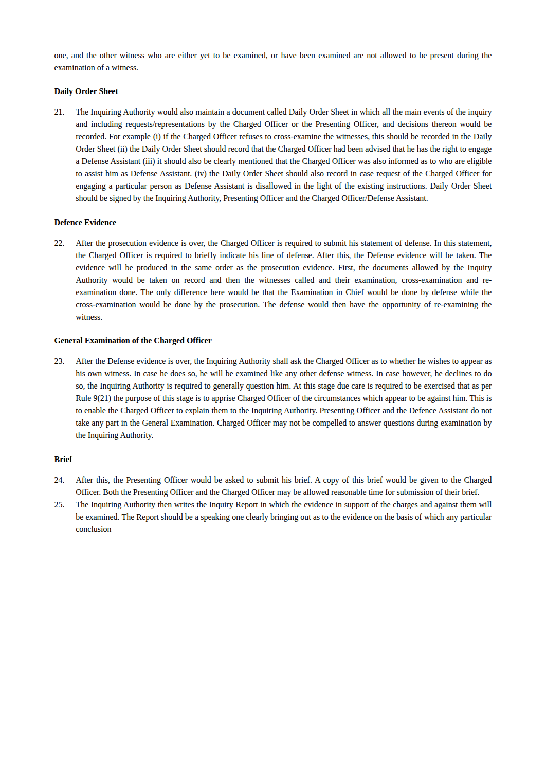one, and the other witness who are either yet to be examined, or have been examined are not allowed to be present during the examination of a witness.
Daily Order Sheet
21.
The Inquiring Authority would also maintain a document called Daily Order Sheet in which all the main events of the inquiry and including requests/representations by the Charged Officer or the Presenting Officer, and decisions thereon would be recorded. For example (i) if the Charged Officer refuses to cross-examine the witnesses, this should be recorded in the Daily Order Sheet (ii) the Daily Order Sheet should record that the Charged Officer had been advised that he has the right to engage a Defense Assistant (iii) it should also be clearly mentioned that the Charged Officer was also informed as to who are eligible to assist him as Defense Assistant. (iv) the Daily Order Sheet should also record in case request of the Charged Officer for engaging a particular person as Defense Assistant is disallowed in the light of the existing instructions. Daily Order Sheet should be signed by the Inquiring Authority, Presenting Officer and the Charged Officer/Defense Assistant.
Defence Evidence
22.
After the prosecution evidence is over, the Charged Officer is required to submit his statement of defense. In this statement, the Charged Officer is required to briefly indicate his line of defense. After this, the Defense evidence will be taken. The evidence will be produced in the same order as the prosecution evidence. First, the documents allowed by the Inquiry Authority would be taken on record and then the witnesses called and their examination, cross-examination and re-examination done. The only difference here would be that the Examination in Chief would be done by defense while the cross-examination would be done by the prosecution. The defense would then have the opportunity of re-examining the witness.
General Examination of the Charged Officer
23.
After the Defense evidence is over, the Inquiring Authority shall ask the Charged Officer as to whether he wishes to appear as his own witness. In case he does so, he will be examined like any other defense witness. In case however, he declines to do so, the Inquiring Authority is required to generally question him. At this stage due care is required to be exercised that as per Rule 9(21) the purpose of this stage is to apprise Charged Officer of the circumstances which appear to be against him. This is to enable the Charged Officer to explain them to the Inquiring Authority. Presenting Officer and the Defence Assistant do not take any part in the General Examination. Charged Officer may not be compelled to answer questions during examination by the Inquiring Authority.
Brief
24.
After this, the Presenting Officer would be asked to submit his brief. A copy of this brief would be given to the Charged Officer. Both the Presenting Officer and the Charged Officer may be allowed reasonable time for submission of their brief.
25.
The Inquiring Authority then writes the Inquiry Report in which the evidence in support of the charges and against them will be examined. The Report should be a speaking one clearly bringing out as to the evidence on the basis of which any particular conclusion